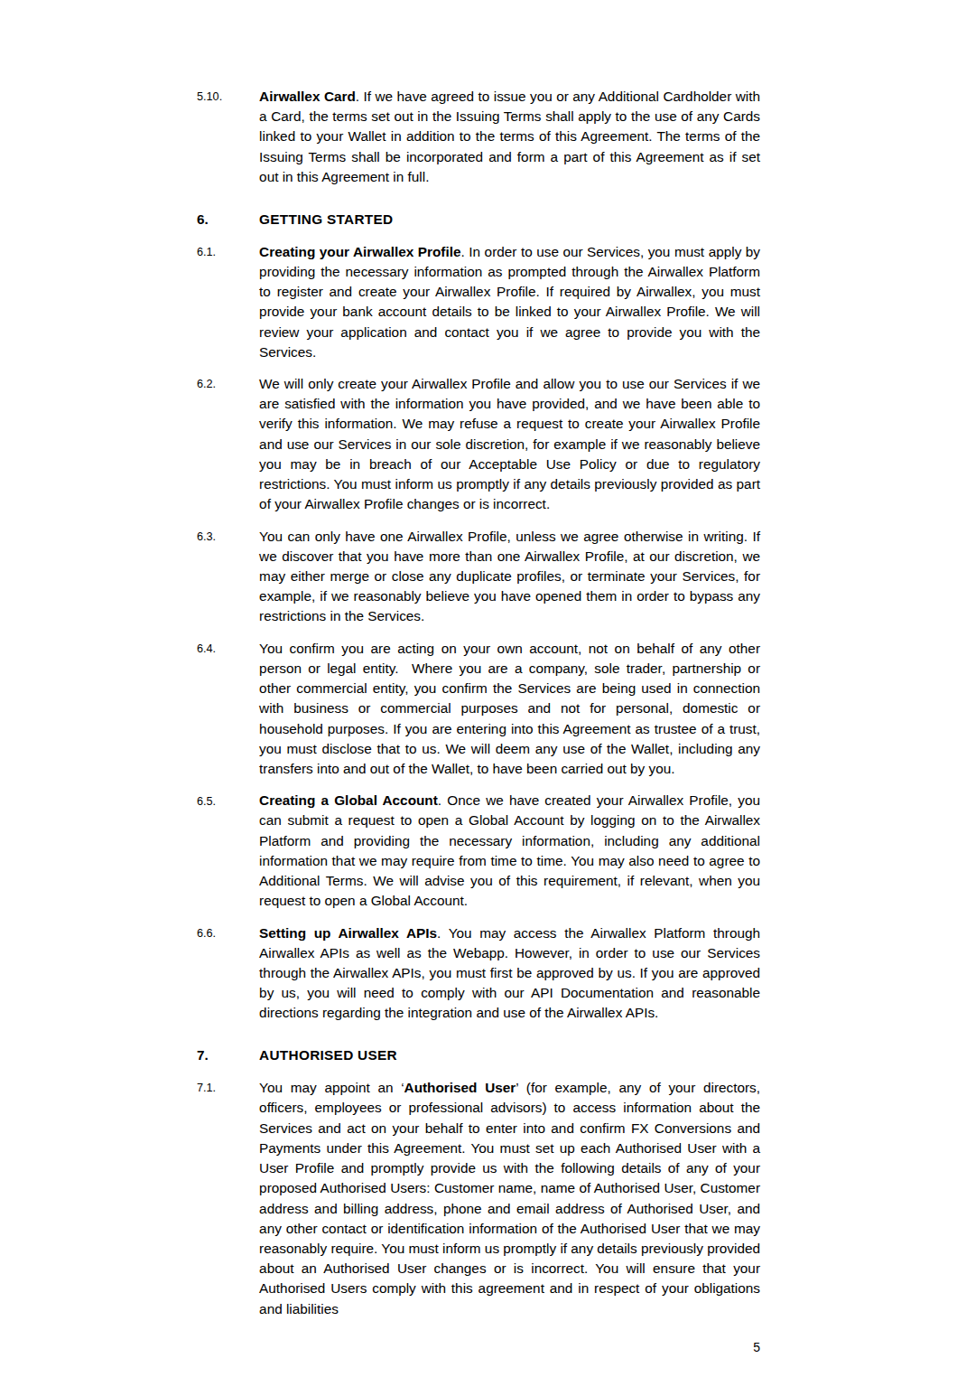5.10.
Airwallex Card. If we have agreed to issue you or any Additional Cardholder with a Card, the terms set out in the Issuing Terms shall apply to the use of any Cards linked to your Wallet in addition to the terms of this Agreement. The terms of the Issuing Terms shall be incorporated and form a part of this Agreement as if set out in this Agreement in full.
6.
GETTING STARTED
6.1.
Creating your Airwallex Profile. In order to use our Services, you must apply by providing the necessary information as prompted through the Airwallex Platform to register and create your Airwallex Profile. If required by Airwallex, you must provide your bank account details to be linked to your Airwallex Profile. We will review your application and contact you if we agree to provide you with the Services.
6.2.
We will only create your Airwallex Profile and allow you to use our Services if we are satisfied with the information you have provided, and we have been able to verify this information. We may refuse a request to create your Airwallex Profile and use our Services in our sole discretion, for example if we reasonably believe you may be in breach of our Acceptable Use Policy or due to regulatory restrictions. You must inform us promptly if any details previously provided as part of your Airwallex Profile changes or is incorrect.
6.3.
You can only have one Airwallex Profile, unless we agree otherwise in writing. If we discover that you have more than one Airwallex Profile, at our discretion, we may either merge or close any duplicate profiles, or terminate your Services, for example, if we reasonably believe you have opened them in order to bypass any restrictions in the Services.
6.4.
You confirm you are acting on your own account, not on behalf of any other person or legal entity. Where you are a company, sole trader, partnership or other commercial entity, you confirm the Services are being used in connection with business or commercial purposes and not for personal, domestic or household purposes. If you are entering into this Agreement as trustee of a trust, you must disclose that to us. We will deem any use of the Wallet, including any transfers into and out of the Wallet, to have been carried out by you.
6.5.
Creating a Global Account. Once we have created your Airwallex Profile, you can submit a request to open a Global Account by logging on to the Airwallex Platform and providing the necessary information, including any additional information that we may require from time to time. You may also need to agree to Additional Terms. We will advise you of this requirement, if relevant, when you request to open a Global Account.
6.6.
Setting up Airwallex APIs. You may access the Airwallex Platform through Airwallex APIs as well as the Webapp. However, in order to use our Services through the Airwallex APIs, you must first be approved by us. If you are approved by us, you will need to comply with our API Documentation and reasonable directions regarding the integration and use of the Airwallex APIs.
7.
AUTHORISED USER
7.1.
You may appoint an ‘Authorised User’ (for example, any of your directors, officers, employees or professional advisors) to access information about the Services and act on your behalf to enter into and confirm FX Conversions and Payments under this Agreement. You must set up each Authorised User with a User Profile and promptly provide us with the following details of any of your proposed Authorised Users: Customer name, name of Authorised User, Customer address and billing address, phone and email address of Authorised User, and any other contact or identification information of the Authorised User that we may reasonably require. You must inform us promptly if any details previously provided about an Authorised User changes or is incorrect. You will ensure that your Authorised Users comply with this agreement and in respect of your obligations and liabilities
5